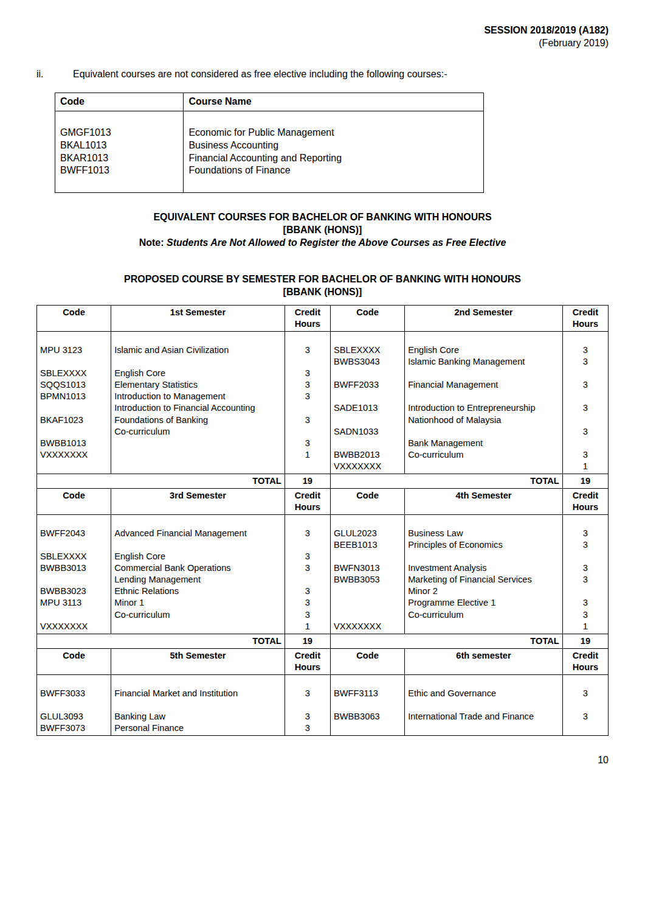SESSION 2018/2019 (A182)
(February 2019)
ii.
Equivalent courses are not considered as free elective including the following courses:-
| Code | Course Name |
| --- | --- |
| GMGF1013 BKAL1013 BKAR1013 BWFF1013 | Economic for Public Management Business Accounting Financial Accounting and Reporting Foundations of Finance |
EQUIVALENT COURSES FOR BACHELOR OF BANKING WITH HONOURS
[BBANK (HONS)]
Note: Students Are Not Allowed to Register the Above Courses as Free Elective
PROPOSED COURSE BY SEMESTER FOR BACHELOR OF BANKING WITH HONOURS
[BBANK (HONS)]
| Code | 1st Semester | Credit Hours | Code | 2nd Semester | Credit Hours |
| --- | --- | --- | --- | --- | --- |
| MPU 3123 SBLEXXXX SQQS1013 BPMN1013 BKAF1023 BWBB1013 VXXXXXXX | Islamic and Asian Civilization English Core Elementary Statistics Introduction to Management Introduction to Financial Accounting Foundations of Banking Co-curriculum | 3 3 3 3 3 3 1 | SBLEXXXX BWBS3043 BWFF2033 SADE1013 SADN1033 BWBB2013 VXXXXXXX | English Core Islamic Banking Management Financial Management Introduction to Entrepreneurship Nationhood of Malaysia Bank Management Co-curriculum | 3 3 3 3 3 3 1 |
| TOTAL | 19 | TOTAL | 19 |
| Code | 3rd Semester | Credit Hours | Code | 4th Semester | Credit Hours |
| BWFF2043 SBLEXXXX BWBB3013 BWBB3023 MPU 3113 VXXXXXXX | Advanced Financial Management English Core Commercial Bank Operations Lending Management Ethnic Relations Minor 1 Co-curriculum | 3 3 3 3 3 3 1 | GLUL2023 BEEB1013 BWFN3013 BWBB3053 VXXXXXXX | Business Law Principles of Economics Investment Analysis Marketing of Financial Services Minor 2 Programme Elective 1 Co-curriculum | 3 3 3 3 3 3 1 |
| TOTAL | 19 | TOTAL | 19 |
| Code | 5th Semester | Credit Hours | Code | 6th semester | Credit Hours |
| BWFF3033 GLUL3093 BWFF3073 | Financial Market and Institution Banking Law Personal Finance | 3 3 3 | BWFF3113 BWBB3063 | Ethic and Governance International Trade and Finance | 3 3 |
10